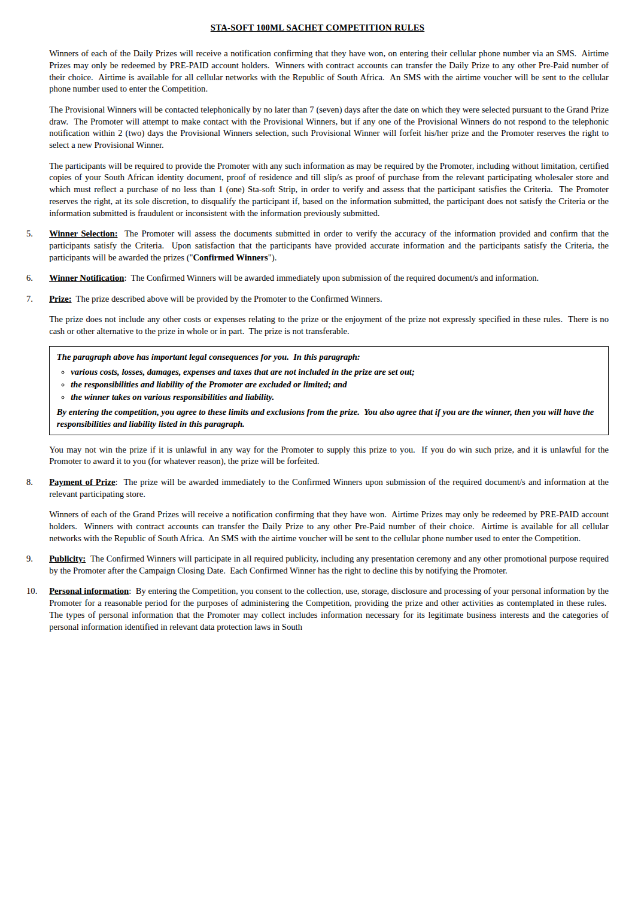STA-SOFT 100ML SACHET COMPETITION RULES
Winners of each of the Daily Prizes will receive a notification confirming that they have won, on entering their cellular phone number via an SMS. Airtime Prizes may only be redeemed by PRE-PAID account holders. Winners with contract accounts can transfer the Daily Prize to any other Pre-Paid number of their choice. Airtime is available for all cellular networks with the Republic of South Africa. An SMS with the airtime voucher will be sent to the cellular phone number used to enter the Competition.
The Provisional Winners will be contacted telephonically by no later than 7 (seven) days after the date on which they were selected pursuant to the Grand Prize draw. The Promoter will attempt to make contact with the Provisional Winners, but if any one of the Provisional Winners do not respond to the telephonic notification within 2 (two) days the Provisional Winners selection, such Provisional Winner will forfeit his/her prize and the Promoter reserves the right to select a new Provisional Winner.
The participants will be required to provide the Promoter with any such information as may be required by the Promoter, including without limitation, certified copies of your South African identity document, proof of residence and till slip/s as proof of purchase from the relevant participating wholesaler store and which must reflect a purchase of no less than 1 (one) Sta-soft Strip, in order to verify and assess that the participant satisfies the Criteria. The Promoter reserves the right, at its sole discretion, to disqualify the participant if, based on the information submitted, the participant does not satisfy the Criteria or the information submitted is fraudulent or inconsistent with the information previously submitted.
Winner Selection: The Promoter will assess the documents submitted in order to verify the accuracy of the information provided and confirm that the participants satisfy the Criteria. Upon satisfaction that the participants have provided accurate information and the participants satisfy the Criteria, the participants will be awarded the prizes ("Confirmed Winners").
Winner Notification: The Confirmed Winners will be awarded immediately upon submission of the required document/s and information.
Prize: The prize described above will be provided by the Promoter to the Confirmed Winners.
The prize does not include any other costs or expenses relating to the prize or the enjoyment of the prize not expressly specified in these rules. There is no cash or other alternative to the prize in whole or in part. The prize is not transferable.
The paragraph above has important legal consequences for you. In this paragraph:
various costs, losses, damages, expenses and taxes that are not included in the prize are set out;
the responsibilities and liability of the Promoter are excluded or limited; and
the winner takes on various responsibilities and liability.
By entering the competition, you agree to these limits and exclusions from the prize. You also agree that if you are the winner, then you will have the responsibilities and liability listed in this paragraph.
You may not win the prize if it is unlawful in any way for the Promoter to supply this prize to you. If you do win such prize, and it is unlawful for the Promoter to award it to you (for whatever reason), the prize will be forfeited.
Payment of Prize: The prize will be awarded immediately to the Confirmed Winners upon submission of the required document/s and information at the relevant participating store.
Winners of each of the Grand Prizes will receive a notification confirming that they have won. Airtime Prizes may only be redeemed by PRE-PAID account holders. Winners with contract accounts can transfer the Daily Prize to any other Pre-Paid number of their choice. Airtime is available for all cellular networks with the Republic of South Africa. An SMS with the airtime voucher will be sent to the cellular phone number used to enter the Competition.
Publicity: The Confirmed Winners will participate in all required publicity, including any presentation ceremony and any other promotional purpose required by the Promoter after the Campaign Closing Date. Each Confirmed Winner has the right to decline this by notifying the Promoter.
Personal information: By entering the Competition, you consent to the collection, use, storage, disclosure and processing of your personal information by the Promoter for a reasonable period for the purposes of administering the Competition, providing the prize and other activities as contemplated in these rules. The types of personal information that the Promoter may collect includes information necessary for its legitimate business interests and the categories of personal information identified in relevant data protection laws in South